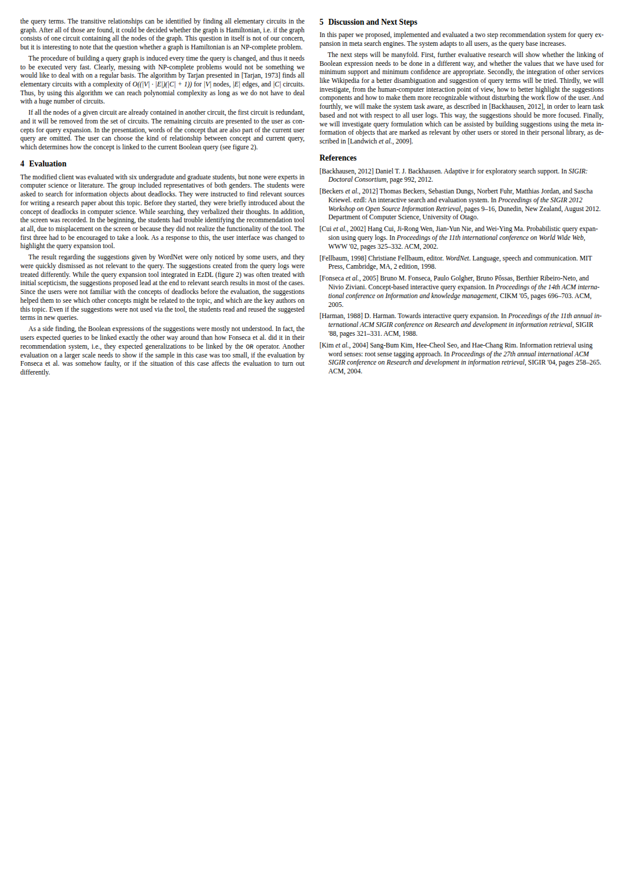the query terms. The transitive relationships can be identified by finding all elementary circuits in the graph. After all of those are found, it could be decided whether the graph is Hamiltonian, i.e. if the graph consists of one circuit containing all the nodes of the graph. This question in itself is not of our concern, but it is interesting to note that the question whether a graph is Hamiltonian is an NP-complete problem.
The procedure of building a query graph is induced every time the query is changed, and thus it needs to be executed very fast. Clearly, messing with NP-complete problems would not be something we would like to deal with on a regular basis. The algorithm by Tarjan presented in [Tarjan, 1973] finds all elementary circuits with a complexity of O((|V| · |E|)(|C| + 1)) for |V| nodes, |E| edges, and |C| circuits. Thus, by using this algorithm we can reach polynomial complexity as long as we do not have to deal with a huge number of circuits.
If all the nodes of a given circuit are already contained in another circuit, the first circuit is redundant, and it will be removed from the set of circuits. The remaining circuits are presented to the user as concepts for query expansion. In the presentation, words of the concept that are also part of the current user query are omitted. The user can choose the kind of relationship between concept and current query, which determines how the concept is linked to the current Boolean query (see figure 2).
4 Evaluation
The modified client was evaluated with six undergradute and graduate students, but none were experts in computer science or literature. The group included representatives of both genders. The students were asked to search for information objects about deadlocks. They were instructed to find relevant sources for writing a research paper about this topic. Before they started, they were briefly introduced about the concept of deadlocks in computer science. While searching, they verbalized their thoughts. In addition, the screen was recorded. In the beginning, the students had trouble identifying the recommendation tool at all, due to misplacement on the screen or because they did not realize the functionality of the tool. The first three had to be encouraged to take a look. As a response to this, the user interface was changed to highlight the query expansion tool.
The result regarding the suggestions given by WordNet were only noticed by some users, and they were quickly dismissed as not relevant to the query. The suggestions created from the query logs were treated differently. While the query expansion tool integrated in EzDL (figure 2) was often treated with initial scepticism, the suggestions proposed lead at the end to relevant search results in most of the cases. Since the users were not familiar with the concepts of deadlocks before the evaluation, the suggestions helped them to see which other concepts might be related to the topic, and which are the key authors on this topic. Even if the suggestions were not used via the tool, the students read and reused the suggested terms in new queries.
As a side finding, the Boolean expressions of the suggestions were mostly not understood. In fact, the users expected queries to be linked exactly the other way around than how Fonseca et al. did it in their recommendation system, i.e., they expected generalizations to be linked by the OR operator. Another evaluation on a larger scale needs to show if the sample in this case was too small, if the evaluation by Fonseca et al. was somehow faulty, or if the situation of this case affects the evaluation to turn out differently.
5 Discussion and Next Steps
In this paper we proposed, implemented and evaluated a two step recommendation system for query expansion in meta search engines. The system adapts to all users, as the query base increases.
The next steps will be manyfold. First, further evaluative research will show whether the linking of Boolean expression needs to be done in a different way, and whether the values that we have used for minimum support and minimum confidence are appropriate. Secondly, the integration of other services like Wikipedia for a better disambiguation and suggestion of query terms will be tried. Thirdly, we will investigate, from the human-computer interaction point of view, how to better highlight the suggestions components and how to make them more recognizable without disturbing the work flow of the user. And fourthly, we will make the system task aware, as described in [Backhausen, 2012], in order to learn task based and not with respect to all user logs. This way, the suggestions should be more focused. Finally, we will investigate query formulation which can be assisted by building suggestions using the meta information of objects that are marked as relevant by other users or stored in their personal library, as described in [Landwich et al., 2009].
References
[Backhausen, 2012] Daniel T. J. Backhausen. Adaptive ir for exploratory search support. In SIGIR: Doctoral Consortium, page 992, 2012.
[Beckers et al., 2012] Thomas Beckers, Sebastian Dungs, Norbert Fuhr, Matthias Jordan, and Sascha Kriewel. ezdl: An interactive search and evaluation system. In Proceedings of the SIGIR 2012 Workshop on Open Source Information Retrieval, pages 9–16, Dunedin, New Zealand, August 2012. Department of Computer Science, University of Otago.
[Cui et al., 2002] Hang Cui, Ji-Rong Wen, Jian-Yun Nie, and Wei-Ying Ma. Probabilistic query expansion using query logs. In Proceedings of the 11th international conference on World Wide Web, WWW '02, pages 325–332. ACM, 2002.
[Fellbaum, 1998] Christiane Fellbaum, editor. WordNet. Language, speech and communication. MIT Press, Cambridge, MA, 2 edition, 1998.
[Fonseca et al., 2005] Bruno M. Fonseca, Paulo Golgher, Bruno Pôssas, Berthier Ribeiro-Neto, and Nivio Ziviani. Concept-based interactive query expansion. In Proceedings of the 14th ACM international conference on Information and knowledge management, CIKM '05, pages 696–703. ACM, 2005.
[Harman, 1988] D. Harman. Towards interactive query expansion. In Proceedings of the 11th annual international ACM SIGIR conference on Research and development in information retrieval, SIGIR '88, pages 321–331. ACM, 1988.
[Kim et al., 2004] Sang-Bum Kim, Hee-Cheol Seo, and Hae-Chang Rim. Information retrieval using word senses: root sense tagging approach. In Proceedings of the 27th annual international ACM SIGIR conference on Research and development in information retrieval, SIGIR '04, pages 258–265. ACM, 2004.